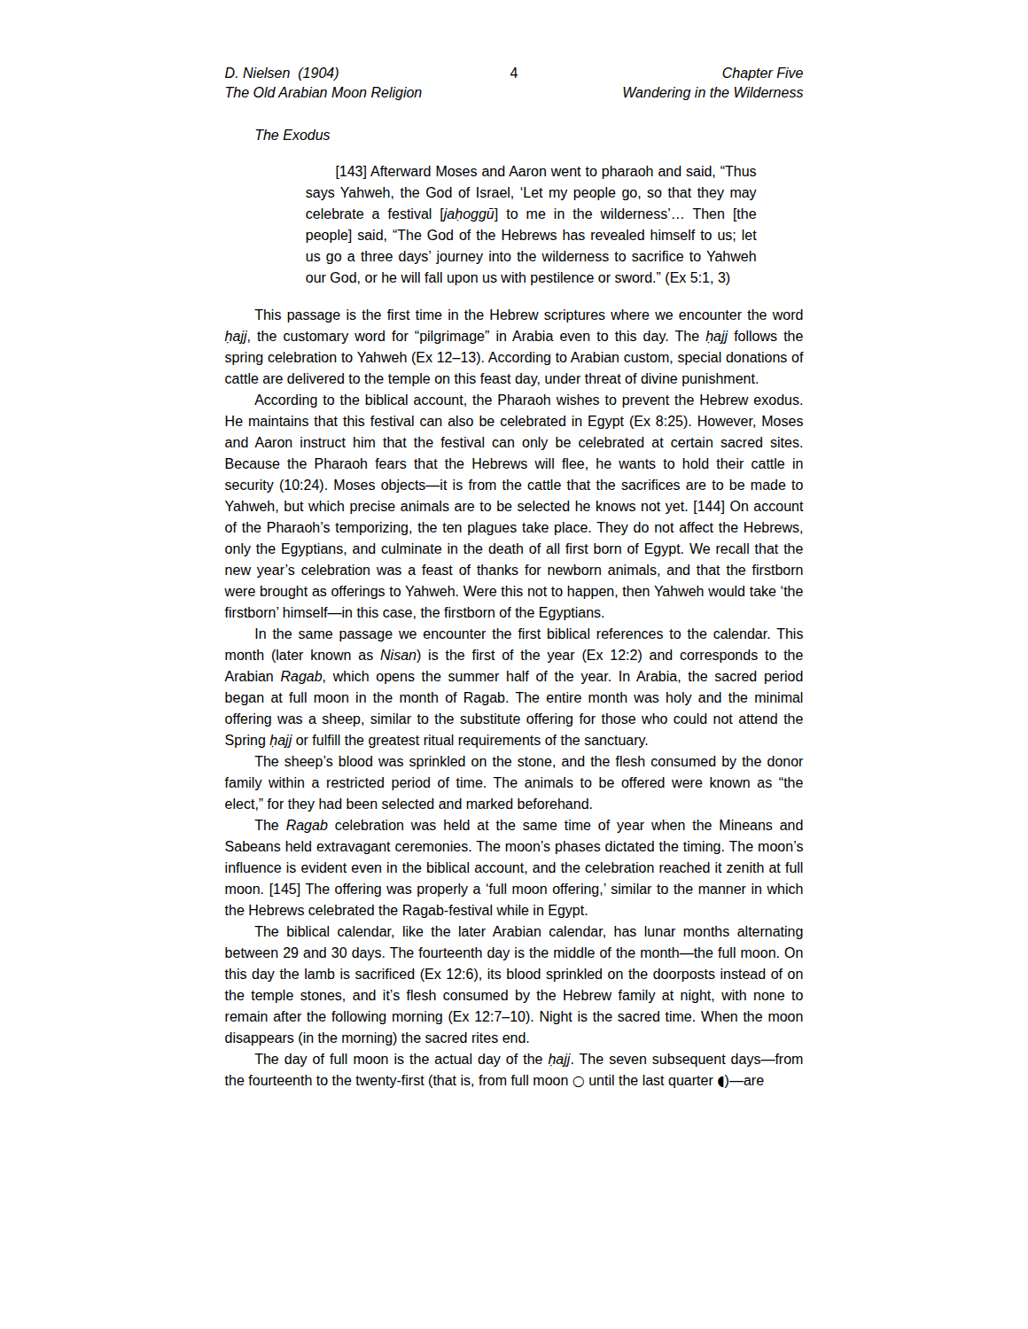| D. Nielsen (1904) | 4 | Chapter Five |
| The Old Arabian Moon Religion | | Wandering in the Wilderness |
The Exodus
[143] Afterward Moses and Aaron went to pharaoh and said, “Thus says Yahweh, the God of Israel, ‘Let my people go, so that they may celebrate a festival [jaḥoggū] to me in the wilderness’… Then [the people] said, “The God of the Hebrews has revealed himself to us; let us go a three days’ journey into the wilderness to sacrifice to Yahweh our God, or he will fall upon us with pestilence or sword.” (Ex 5:1, 3)
This passage is the first time in the Hebrew scriptures where we encounter the word ḥajj, the customary word for “pilgrimage” in Arabia even to this day. The ḥajj follows the spring celebration to Yahweh (Ex 12–13). According to Arabian custom, special donations of cattle are delivered to the temple on this feast day, under threat of divine punishment.
According to the biblical account, the Pharaoh wishes to prevent the Hebrew exodus. He maintains that this festival can also be celebrated in Egypt (Ex 8:25). However, Moses and Aaron instruct him that the festival can only be celebrated at certain sacred sites. Because the Pharaoh fears that the Hebrews will flee, he wants to hold their cattle in security (10:24). Moses objects—it is from the cattle that the sacrifices are to be made to Yahweh, but which precise animals are to be selected he knows not yet. [144] On account of the Pharaoh’s temporizing, the ten plagues take place. They do not affect the Hebrews, only the Egyptians, and culminate in the death of all first born of Egypt. We recall that the new year’s celebration was a feast of thanks for newborn animals, and that the firstborn were brought as offerings to Yahweh. Were this not to happen, then Yahweh would take ‘the firstborn’ himself—in this case, the firstborn of the Egyptians.
In the same passage we encounter the first biblical references to the calendar. This month (later known as Nisan) is the first of the year (Ex 12:2) and corresponds to the Arabian Ragab, which opens the summer half of the year. In Arabia, the sacred period began at full moon in the month of Ragab. The entire month was holy and the minimal offering was a sheep, similar to the substitute offering for those who could not attend the Spring ḥajj or fulfill the greatest ritual requirements of the sanctuary.
The sheep’s blood was sprinkled on the stone, and the flesh consumed by the donor family within a restricted period of time. The animals to be offered were known as “the elect,” for they had been selected and marked beforehand.
The Ragab celebration was held at the same time of year when the Mineans and Sabeans held extravagant ceremonies. The moon’s phases dictated the timing. The moon’s influence is evident even in the biblical account, and the celebration reached it zenith at full moon. [145] The offering was properly a ‘full moon offering,’ similar to the manner in which the Hebrews celebrated the Ragab-festival while in Egypt.
The biblical calendar, like the later Arabian calendar, has lunar months alternating between 29 and 30 days. The fourteenth day is the middle of the month—the full moon. On this day the lamb is sacrificed (Ex 12:6), its blood sprinkled on the doorposts instead of on the temple stones, and it’s flesh consumed by the Hebrew family at night, with none to remain after the following morning (Ex 12:7–10). Night is the sacred time. When the moon disappears (in the morning) the sacred rites end.
The day of full moon is the actual day of the ḥajj. The seven subsequent days—from the fourteenth to the twenty-first (that is, from full moon ○ until the last quarter ◖)—are